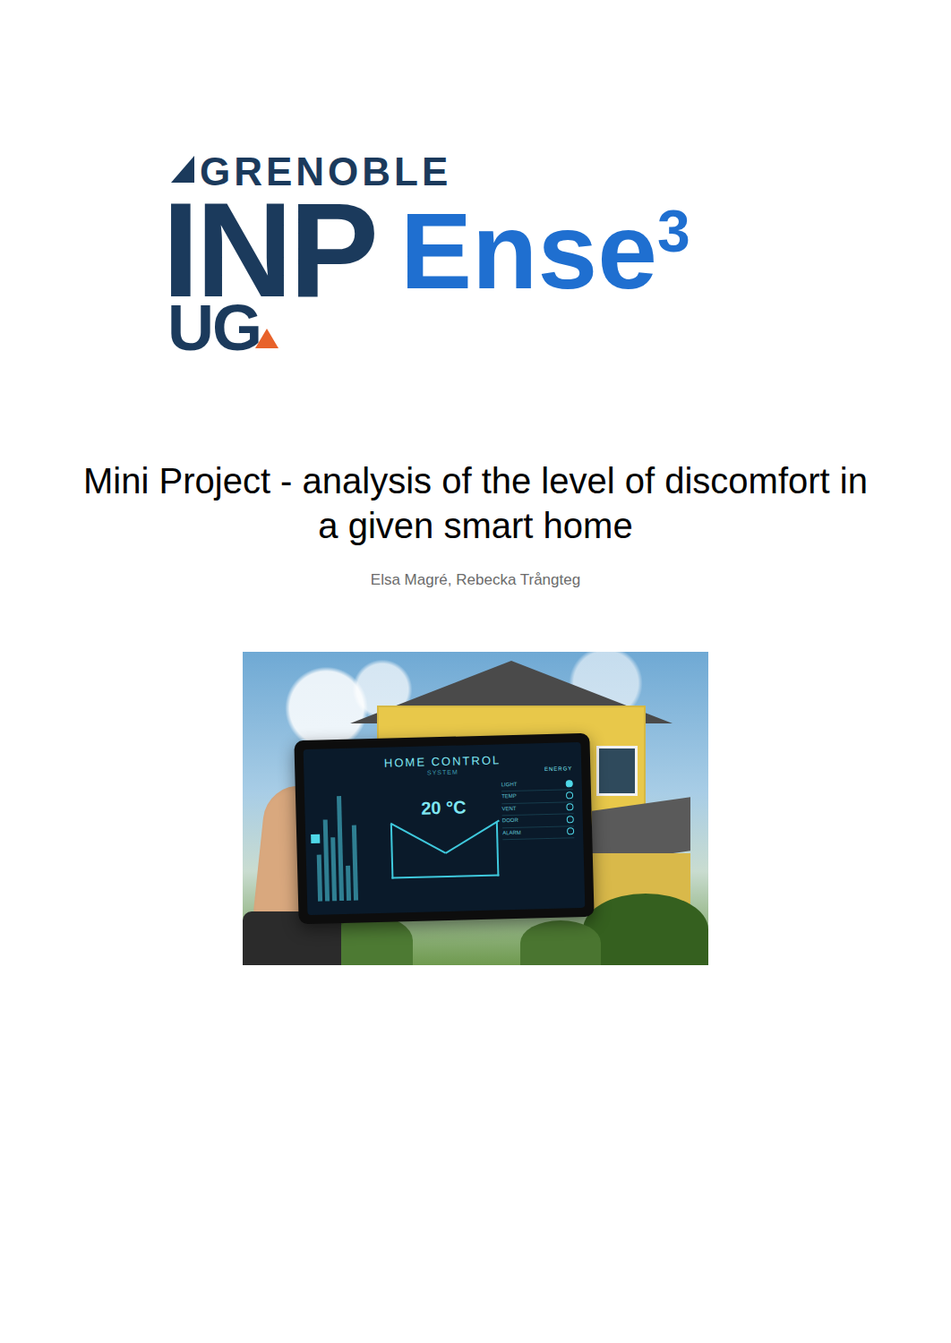GRENOBLE
INP
Ense3
UG
Mini Project - analysis of the level of discomfort in a given smart home
Elsa Magré, Rebecka Trångteg
HOME CONTROL
SYSTEM
ENERGY
20 °C
LIGHT
TEMP
VENT
DOOR
ALARM